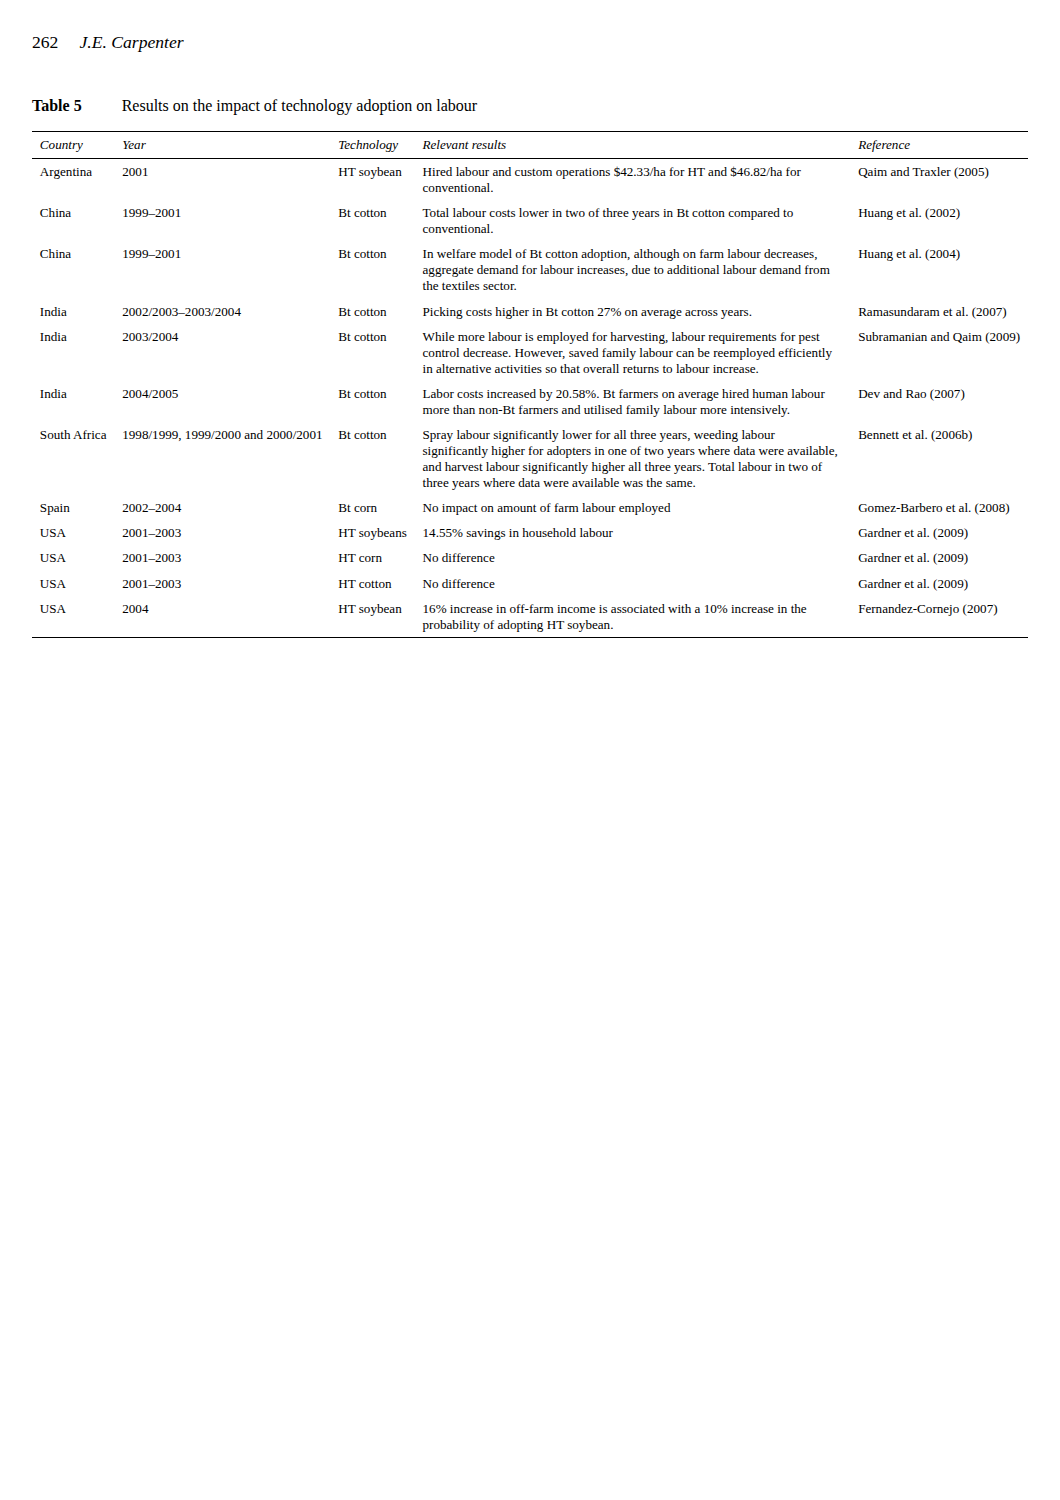262 J.E. Carpenter
Table 5 Results on the impact of technology adoption on labour
| Country | Year | Technology | Relevant results | Reference |
| --- | --- | --- | --- | --- |
| Argentina | 2001 | HT soybean | Hired labour and custom operations $42.33/ha for HT and $46.82/ha for conventional. | Qaim and Traxler (2005) |
| China | 1999–2001 | Bt cotton | Total labour costs lower in two of three years in Bt cotton compared to conventional. | Huang et al. (2002) |
| China | 1999–2001 | Bt cotton | In welfare model of Bt cotton adoption, although on farm labour decreases, aggregate demand for labour increases, due to additional labour demand from the textiles sector. | Huang et al. (2004) |
| India | 2002/2003–2003/2004 | Bt cotton | Picking costs higher in Bt cotton 27% on average across years. | Ramasundaram et al. (2007) |
| India | 2003/2004 | Bt cotton | While more labour is employed for harvesting, labour requirements for pest control decrease. However, saved family labour can be reemployed efficiently in alternative activities so that overall returns to labour increase. | Subramanian and Qaim (2009) |
| India | 2004/2005 | Bt cotton | Labor costs increased by 20.58%. Bt farmers on average hired human labour more than non-Bt farmers and utilised family labour more intensively. | Dev and Rao (2007) |
| South Africa | 1998/1999, 1999/2000 and 2000/2001 | Bt cotton | Spray labour significantly lower for all three years, weeding labour significantly higher for adopters in one of two years where data were available, and harvest labour significantly higher all three years. Total labour in two of three years where data were available was the same. | Bennett et al. (2006b) |
| Spain | 2002–2004 | Bt corn | No impact on amount of farm labour employed | Gomez-Barbero et al. (2008) |
| USA | 2001–2003 | HT soybeans | 14.55% savings in household labour | Gardner et al. (2009) |
| USA | 2001–2003 | HT corn | No difference | Gardner et al. (2009) |
| USA | 2001–2003 | HT cotton | No difference | Gardner et al. (2009) |
| USA | 2004 | HT soybean | 16% increase in off-farm income is associated with a 10% increase in the probability of adopting HT soybean. | Fernandez-Cornejo (2007) |